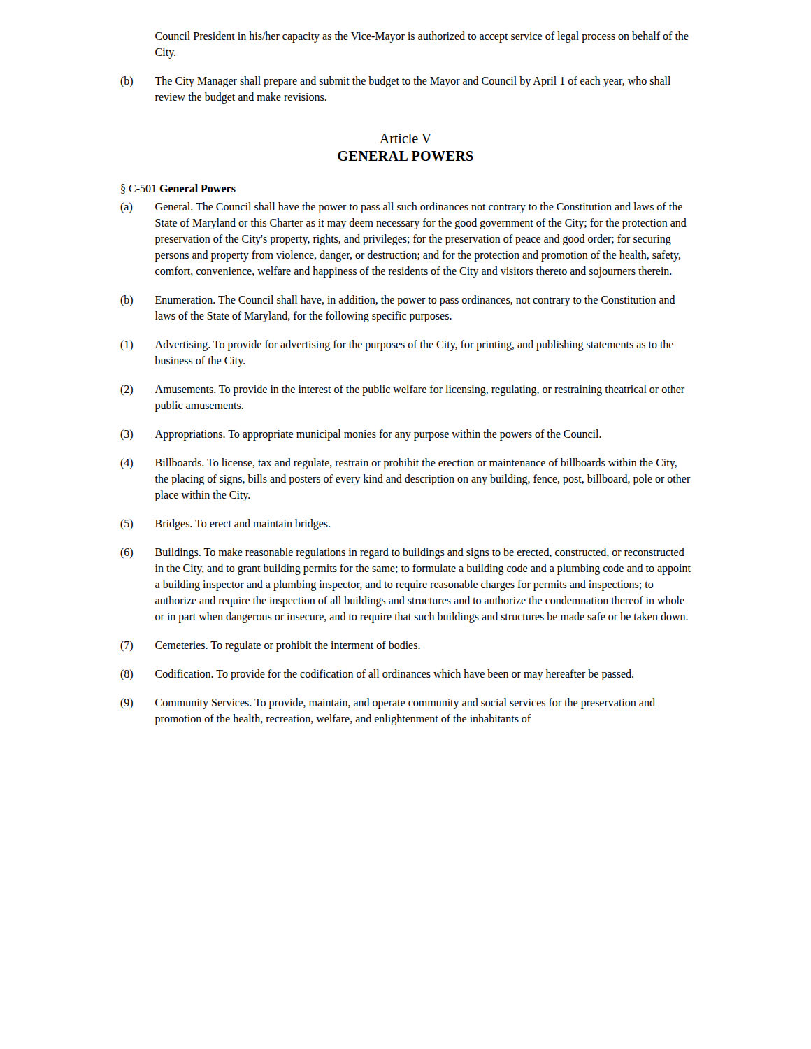Council President in his/her capacity as the Vice-Mayor is authorized to accept service of legal process on behalf of the City.
(b) The City Manager shall prepare and submit the budget to the Mayor and Council by April 1 of each year, who shall review the budget and make revisions.
Article V GENERAL POWERS
§ C-501 General Powers
(a) General. The Council shall have the power to pass all such ordinances not contrary to the Constitution and laws of the State of Maryland or this Charter as it may deem necessary for the good government of the City; for the protection and preservation of the City's property, rights, and privileges; for the preservation of peace and good order; for securing persons and property from violence, danger, or destruction; and for the protection and promotion of the health, safety, comfort, convenience, welfare and happiness of the residents of the City and visitors thereto and sojourners therein.
(b) Enumeration. The Council shall have, in addition, the power to pass ordinances, not contrary to the Constitution and laws of the State of Maryland, for the following specific purposes.
(1) Advertising. To provide for advertising for the purposes of the City, for printing, and publishing statements as to the business of the City.
(2) Amusements. To provide in the interest of the public welfare for licensing, regulating, or restraining theatrical or other public amusements.
(3) Appropriations. To appropriate municipal monies for any purpose within the powers of the Council.
(4) Billboards. To license, tax and regulate, restrain or prohibit the erection or maintenance of billboards within the City, the placing of signs, bills and posters of every kind and description on any building, fence, post, billboard, pole or other place within the City.
(5) Bridges. To erect and maintain bridges.
(6) Buildings. To make reasonable regulations in regard to buildings and signs to be erected, constructed, or reconstructed in the City, and to grant building permits for the same; to formulate a building code and a plumbing code and to appoint a building inspector and a plumbing inspector, and to require reasonable charges for permits and inspections; to authorize and require the inspection of all buildings and structures and to authorize the condemnation thereof in whole or in part when dangerous or insecure, and to require that such buildings and structures be made safe or be taken down.
(7) Cemeteries. To regulate or prohibit the interment of bodies.
(8) Codification. To provide for the codification of all ordinances which have been or may hereafter be passed.
(9) Community Services. To provide, maintain, and operate community and social services for the preservation and promotion of the health, recreation, welfare, and enlightenment of the inhabitants of